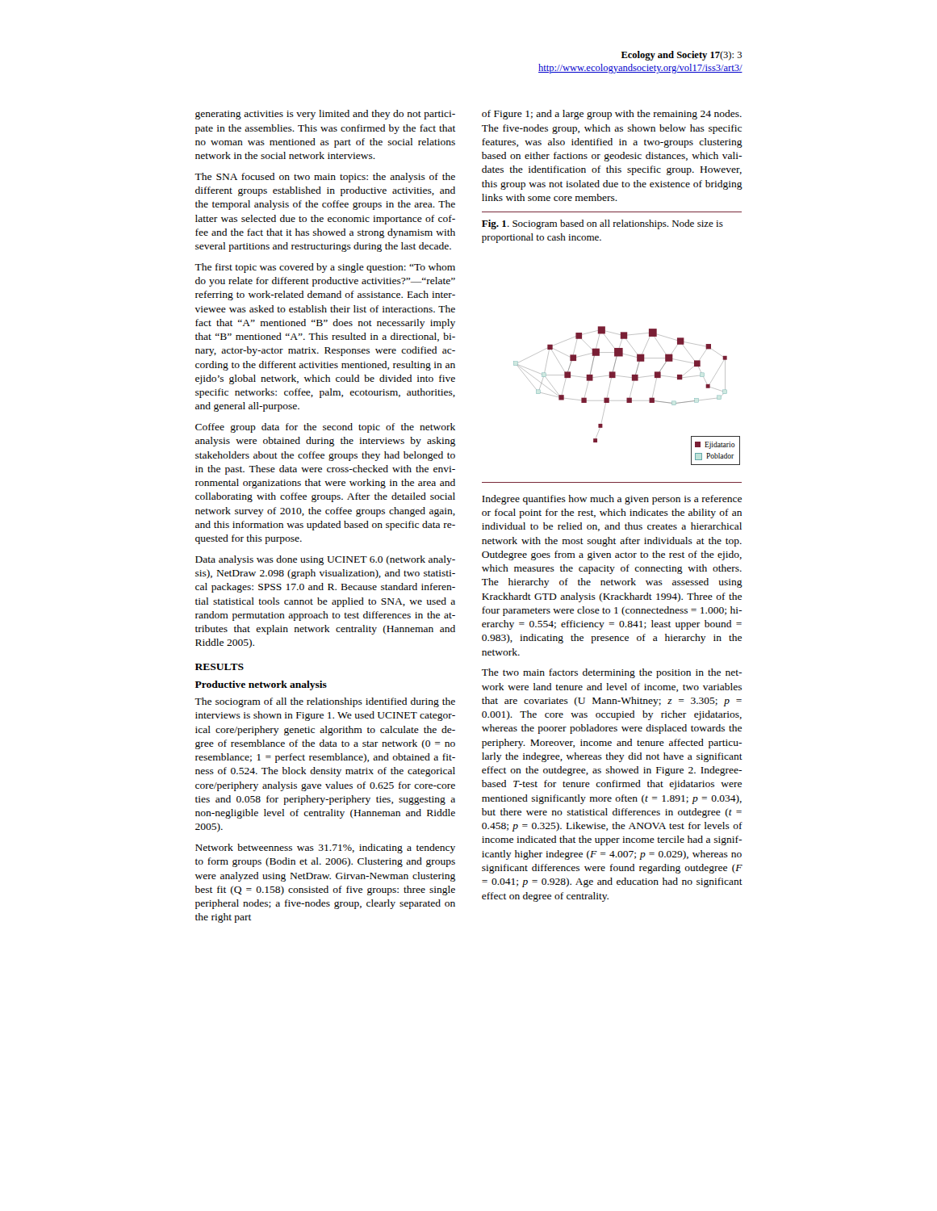Ecology and Society 17(3): 3
http://www.ecologyandsociety.org/vol17/iss3/art3/
generating activities is very limited and they do not participate in the assemblies. This was confirmed by the fact that no woman was mentioned as part of the social relations network in the social network interviews.
The SNA focused on two main topics: the analysis of the different groups established in productive activities, and the temporal analysis of the coffee groups in the area. The latter was selected due to the economic importance of coffee and the fact that it has showed a strong dynamism with several partitions and restructurings during the last decade.
The first topic was covered by a single question: “To whom do you relate for different productive activities?”—“relate” referring to work-related demand of assistance. Each interviewee was asked to establish their list of interactions. The fact that “A” mentioned “B” does not necessarily imply that “B” mentioned “A”. This resulted in a directional, binary, actor-by-actor matrix. Responses were codified according to the different activities mentioned, resulting in an ejido’s global network, which could be divided into five specific networks: coffee, palm, ecotourism, authorities, and general all-purpose.
Coffee group data for the second topic of the network analysis were obtained during the interviews by asking stakeholders about the coffee groups they had belonged to in the past. These data were cross-checked with the environmental organizations that were working in the area and collaborating with coffee groups. After the detailed social network survey of 2010, the coffee groups changed again, and this information was updated based on specific data requested for this purpose.
Data analysis was done using UCINET 6.0 (network analysis), NetDraw 2.098 (graph visualization), and two statistical packages: SPSS 17.0 and R. Because standard inferential statistical tools cannot be applied to SNA, we used a random permutation approach to test differences in the attributes that explain network centrality (Hanneman and Riddle 2005).
RESULTS
Productive network analysis
The sociogram of all the relationships identified during the interviews is shown in Figure 1. We used UCINET categorical core/periphery genetic algorithm to calculate the degree of resemblance of the data to a star network (0 = no resemblance; 1 = perfect resemblance), and obtained a fitness of 0.524. The block density matrix of the categorical core/periphery analysis gave values of 0.625 for core-core ties and 0.058 for periphery-periphery ties, suggesting a non-negligible level of centrality (Hanneman and Riddle 2005).
Network betweenness was 31.71%, indicating a tendency to form groups (Bodin et al. 2006). Clustering and groups were analyzed using NetDraw. Girvan-Newman clustering best fit (Q = 0.158) consisted of five groups: three single peripheral nodes; a five-nodes group, clearly separated on the right part
of Figure 1; and a large group with the remaining 24 nodes. The five-nodes group, which as shown below has specific features, was also identified in a two-groups clustering based on either factions or geodesic distances, which validates the identification of this specific group. However, this group was not isolated due to the existence of bridging links with some core members.
Fig. 1. Sociogram based on all relationships. Node size is proportional to cash income.
Ejidatario
Poblador
Indegree quantifies how much a given person is a reference or focal point for the rest, which indicates the ability of an individual to be relied on, and thus creates a hierarchical network with the most sought after individuals at the top. Outdegree goes from a given actor to the rest of the ejido, which measures the capacity of connecting with others. The hierarchy of the network was assessed using Krackhardt GTD analysis (Krackhardt 1994). Three of the four parameters were close to 1 (connectedness = 1.000; hierarchy = 0.554; efficiency = 0.841; least upper bound = 0.983), indicating the presence of a hierarchy in the network.
The two main factors determining the position in the network were land tenure and level of income, two variables that are covariates (U Mann-Whitney; z = 3.305; p = 0.001). The core was occupied by richer ejidatarios, whereas the poorer pobladores were displaced towards the periphery. Moreover, income and tenure affected particularly the indegree, whereas they did not have a significant effect on the outdegree, as showed in Figure 2. Indegree-based T-test for tenure confirmed that ejidatarios were mentioned significantly more often (t = 1.891; p = 0.034), but there were no statistical differences in outdegree (t = 0.458; p = 0.325). Likewise, the ANOVA test for levels of income indicated that the upper income tercile had a significantly higher indegree (F = 4.007; p = 0.029), whereas no significant differences were found regarding outdegree (F = 0.041; p = 0.928). Age and education had no significant effect on degree of centrality.